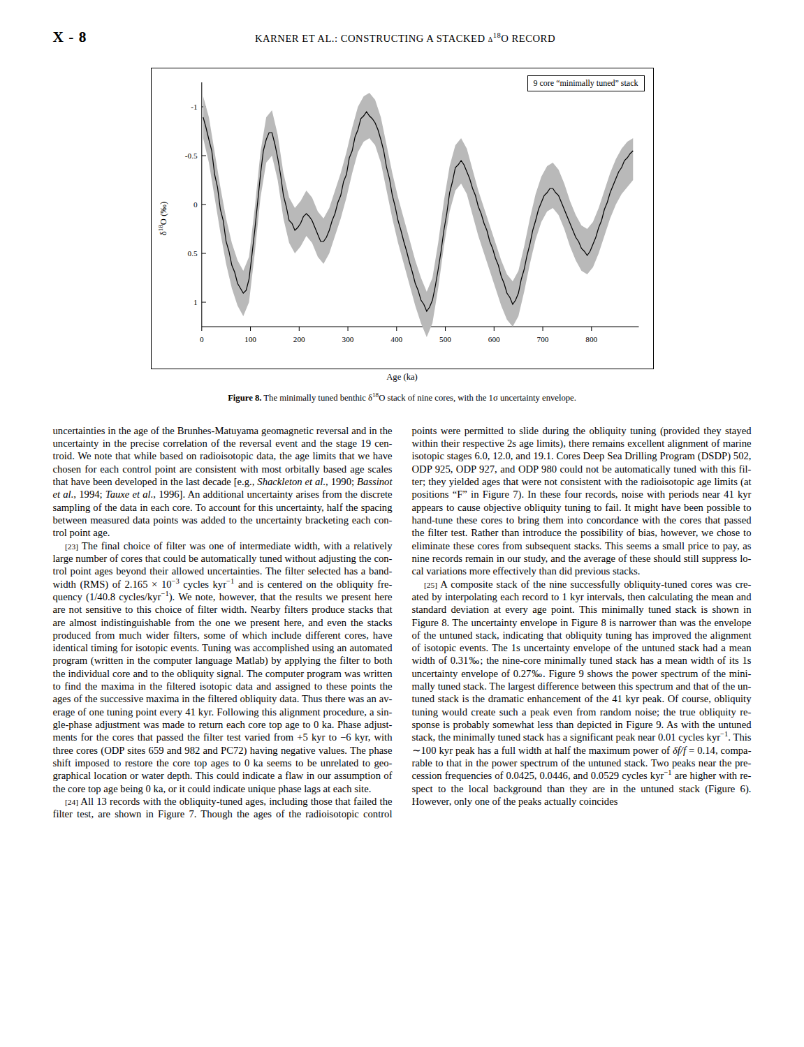X - 8
KARNER ET AL.: CONSTRUCTING A STACKED δ18O RECORD
9 core “minimally tuned” stack
δ18O (‰)
-1 -0.5 0 0.5 1 0 100 200 300 400 500 600 700 800
Age (ka)
Figure 8. The minimally tuned benthic δ18O stack of nine cores, with the 1σ uncertainty envelope.
uncertainties in the age of the Brunhes-Matuyama geomagnetic reversal and in the uncertainty in the precise correlation of the reversal event and the stage 19 centroid. We note that while based on radioisotopic data, the age limits that we have chosen for each control point are consistent with most orbitally based age scales that have been developed in the last decade [e.g., Shackleton et al., 1990; Bassinot et al., 1994; Tauxe et al., 1996]. An additional uncertainty arises from the discrete sampling of the data in each core. To account for this uncertainty, half the spacing between measured data points was added to the uncertainty bracketing each control point age.
[23] The final choice of filter was one of intermediate width, with a relatively large number of cores that could be automatically tuned without adjusting the control point ages beyond their allowed uncertainties. The filter selected has a bandwidth (RMS) of 2.165 × 10−3 cycles kyr−1 and is centered on the obliquity frequency (1/40.8 cycles/kyr−1). We note, however, that the results we present here are not sensitive to this choice of filter width. Nearby filters produce stacks that are almost indistinguishable from the one we present here, and even the stacks produced from much wider filters, some of which include different cores, have identical timing for isotopic events. Tuning was accomplished using an automated program (written in the computer language Matlab) by applying the filter to both the individual core and to the obliquity signal. The computer program was written to find the maxima in the filtered isotopic data and assigned to these points the ages of the successive maxima in the filtered obliquity data. Thus there was an average of one tuning point every 41 kyr. Following this alignment procedure, a single-phase adjustment was made to return each core top age to 0 ka. Phase adjustments for the cores that passed the filter test varied from +5 kyr to −6 kyr, with three cores (ODP sites 659 and 982 and PC72) having negative values. The phase shift imposed to restore the core top ages to 0 ka seems to be unrelated to geographical location or water depth. This could indicate a flaw in our assumption of the core top age being 0 ka, or it could indicate unique phase lags at each site.
[24] All 13 records with the obliquity-tuned ages, including those that failed the filter test, are shown in Figure 7. Though the ages of the radioisotopic control points were permitted to slide during the obliquity tuning (provided they stayed within their respective 2s age limits), there remains excellent alignment of marine isotopic stages 6.0, 12.0, and 19.1. Cores Deep Sea Drilling Program (DSDP) 502, ODP 925, ODP 927, and ODP 980 could not be automatically tuned with this filter; they yielded ages that were not consistent with the radioisotopic age limits (at positions “F” in Figure 7). In these four records, noise with periods near 41 kyr appears to cause objective obliquity tuning to fail. It might have been possible to hand-tune these cores to bring them into concordance with the cores that passed the filter test. Rather than introduce the possibility of bias, however, we chose to eliminate these cores from subsequent stacks. This seems a small price to pay, as nine records remain in our study, and the average of these should still suppress local variations more effectively than did previous stacks.
[25] A composite stack of the nine successfully obliquity-tuned cores was created by interpolating each record to 1 kyr intervals, then calculating the mean and standard deviation at every age point. This minimally tuned stack is shown in Figure 8. The uncertainty envelope in Figure 8 is narrower than was the envelope of the untuned stack, indicating that obliquity tuning has improved the alignment of isotopic events. The 1s uncertainty envelope of the untuned stack had a mean width of 0.31‰; the nine-core minimally tuned stack has a mean width of its 1s uncertainty envelope of 0.27‰. Figure 9 shows the power spectrum of the minimally tuned stack. The largest difference between this spectrum and that of the untuned stack is the dramatic enhancement of the 41 kyr peak. Of course, obliquity tuning would create such a peak even from random noise; the true obliquity response is probably somewhat less than depicted in Figure 9. As with the untuned stack, the minimally tuned stack has a significant peak near 0.01 cycles kyr−1. This ∼100 kyr peak has a full width at half the maximum power of δf/f = 0.14, comparable to that in the power spectrum of the untuned stack. Two peaks near the precession frequencies of 0.0425, 0.0446, and 0.0529 cycles kyr−1 are higher with respect to the local background than they are in the untuned stack (Figure 6). However, only one of the peaks actually coincides